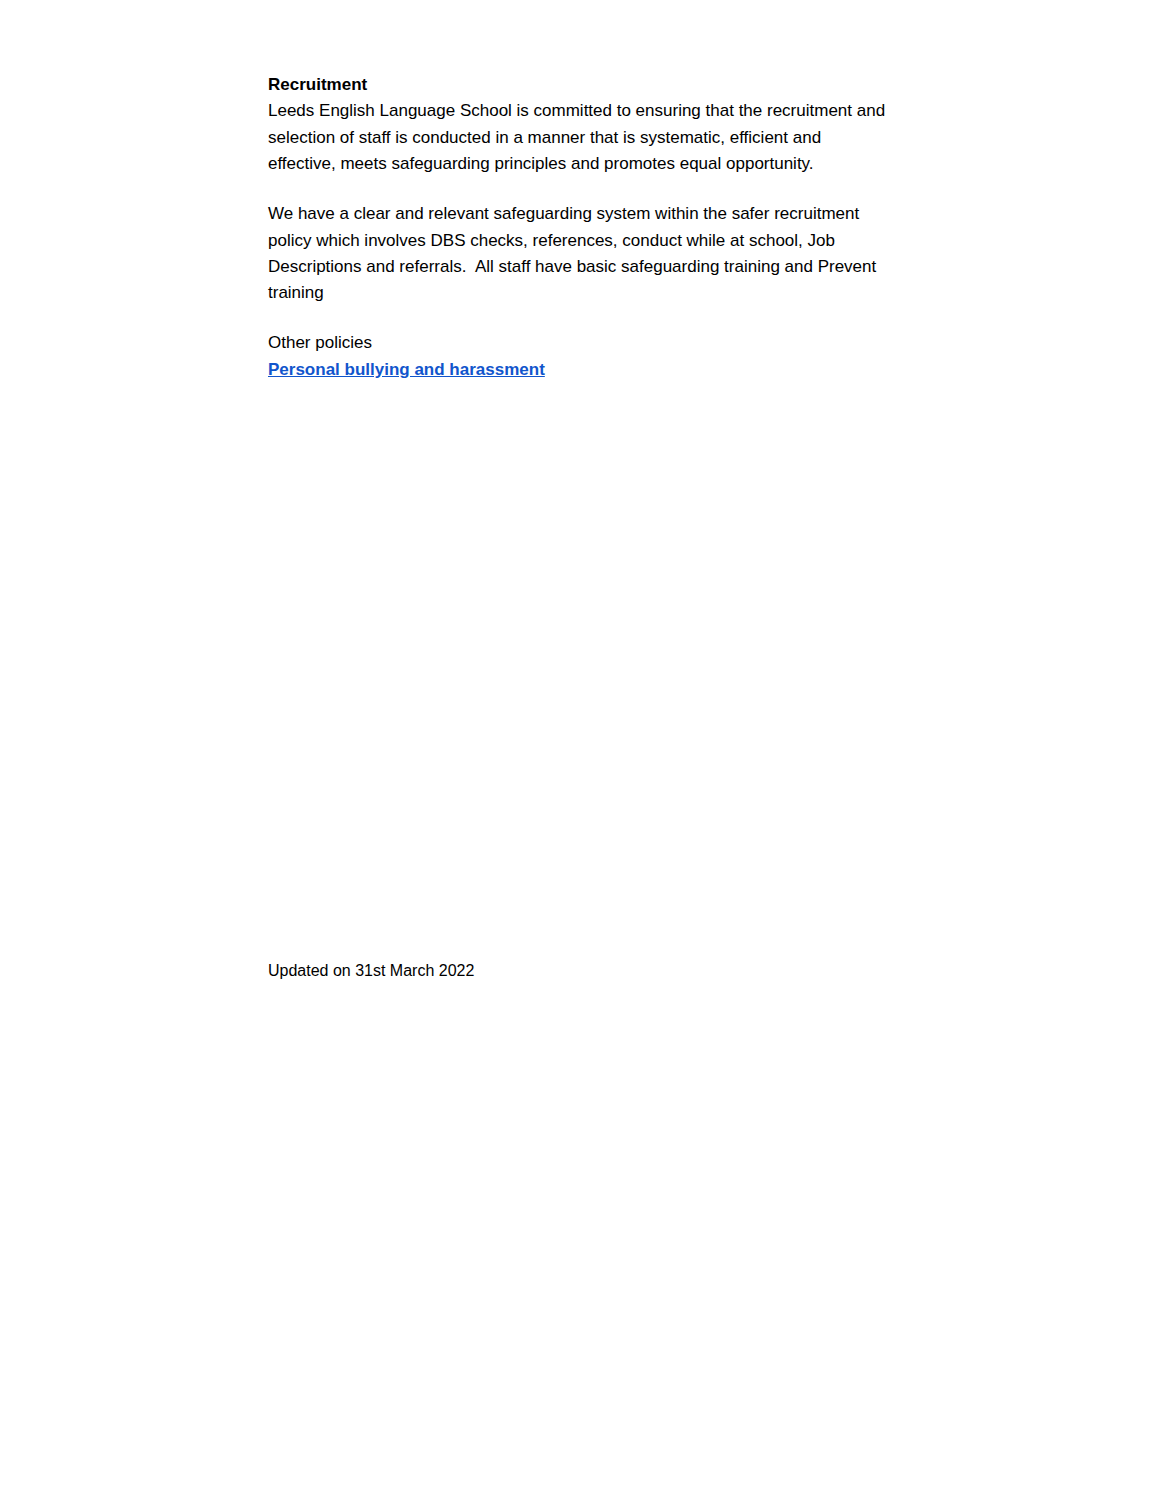Recruitment
Leeds English Language School is committed to ensuring that the recruitment and selection of staff is conducted in a manner that is systematic, efficient and effective, meets safeguarding principles and promotes equal opportunity.
We have a clear and relevant safeguarding system within the safer recruitment policy which involves DBS checks, references, conduct while at school, Job Descriptions and referrals. All staff have basic safeguarding training and Prevent training
Other policies
Personal bullying and harassment
Updated on 31st March 2022